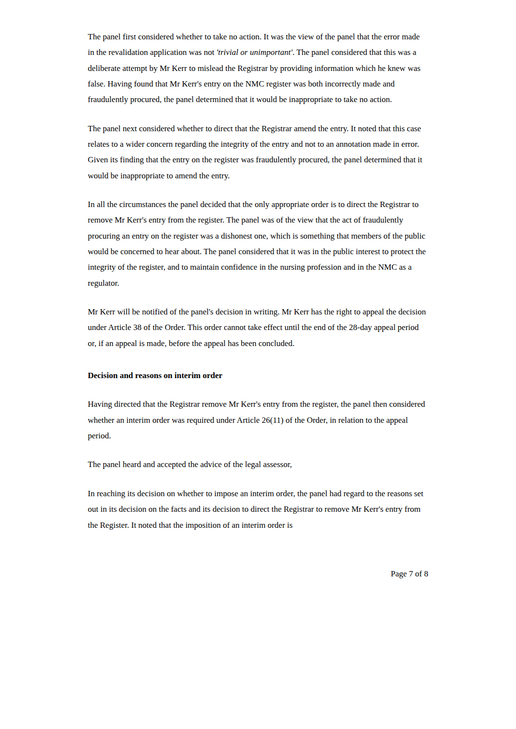The panel first considered whether to take no action. It was the view of the panel that the error made in the revalidation application was not 'trivial or unimportant'. The panel considered that this was a deliberate attempt by Mr Kerr to mislead the Registrar by providing information which he knew was false. Having found that Mr Kerr's entry on the NMC register was both incorrectly made and fraudulently procured, the panel determined that it would be inappropriate to take no action.
The panel next considered whether to direct that the Registrar amend the entry. It noted that this case relates to a wider concern regarding the integrity of the entry and not to an annotation made in error. Given its finding that the entry on the register was fraudulently procured, the panel determined that it would be inappropriate to amend the entry.
In all the circumstances the panel decided that the only appropriate order is to direct the Registrar to remove Mr Kerr's entry from the register. The panel was of the view that the act of fraudulently procuring an entry on the register was a dishonest one, which is something that members of the public would be concerned to hear about. The panel considered that it was in the public interest to protect the integrity of the register, and to maintain confidence in the nursing profession and in the NMC as a regulator.
Mr Kerr will be notified of the panel's decision in writing. Mr Kerr has the right to appeal the decision under Article 38 of the Order. This order cannot take effect until the end of the 28-day appeal period or, if an appeal is made, before the appeal has been concluded.
Decision and reasons on interim order
Having directed that the Registrar remove Mr Kerr's entry from the register, the panel then considered whether an interim order was required under Article 26(11) of the Order, in relation to the appeal period.
The panel heard and accepted the advice of the legal assessor,
In reaching its decision on whether to impose an interim order, the panel had regard to the reasons set out in its decision on the facts and its decision to direct the Registrar to remove Mr Kerr's entry from the Register. It noted that the imposition of an interim order is
Page 7 of 8